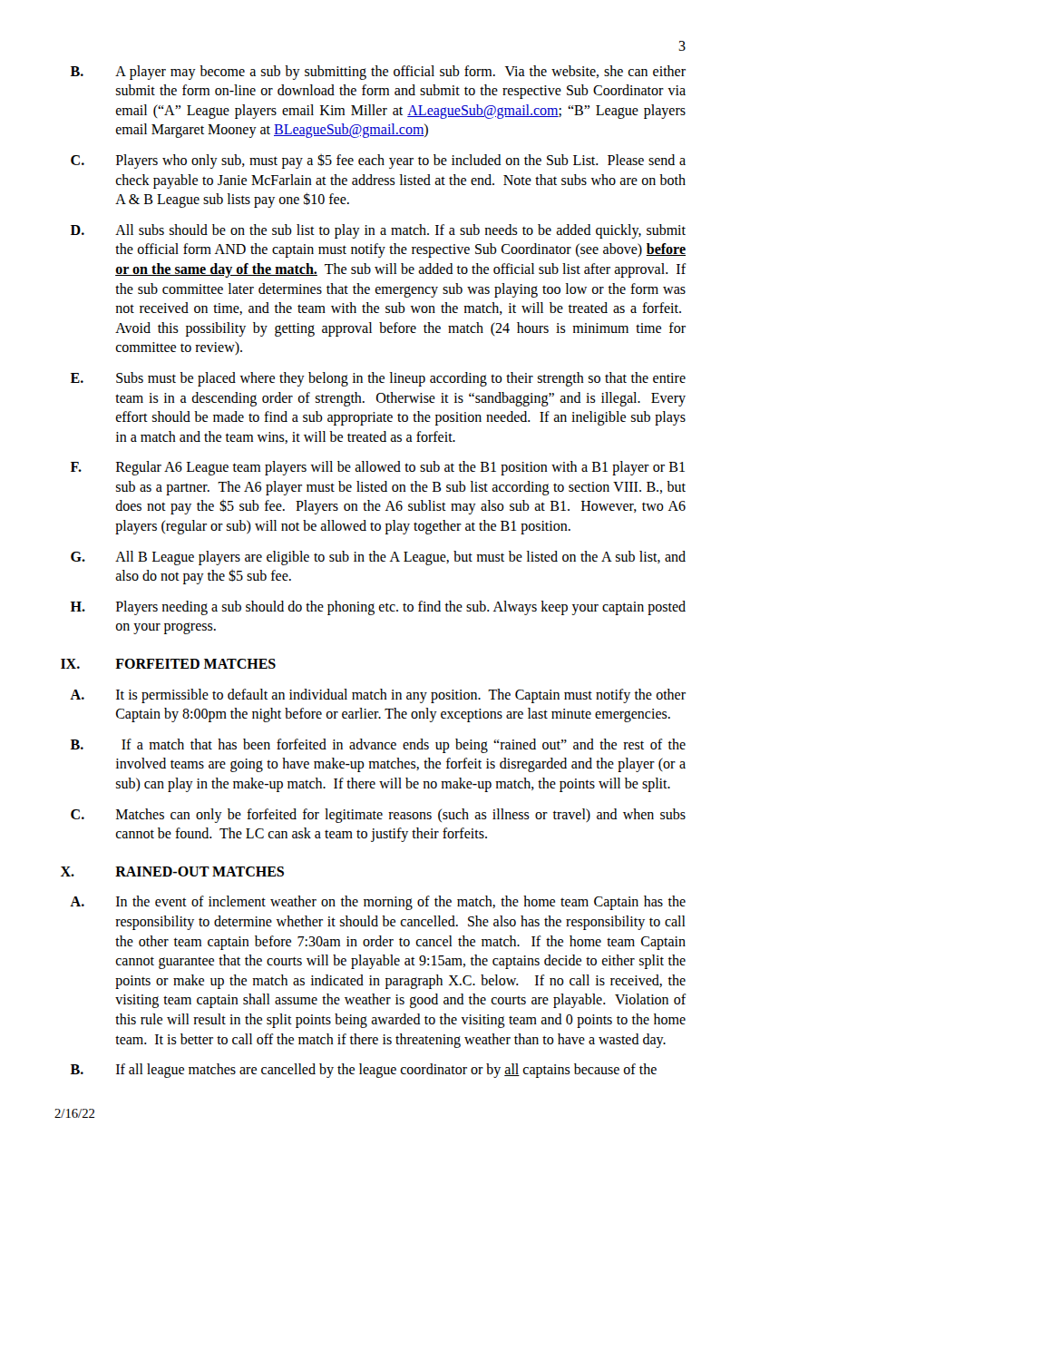3
B. A player may become a sub by submitting the official sub form. Via the website, she can either submit the form on-line or download the form and submit to the respective Sub Coordinator via email (“A” League players email Kim Miller at ALeagueSub@gmail.com; “B” League players email Margaret Mooney at BLeagueSub@gmail.com)
C. Players who only sub, must pay a $5 fee each year to be included on the Sub List. Please send a check payable to Janie McFarlain at the address listed at the end. Note that subs who are on both A & B League sub lists pay one $10 fee.
D. All subs should be on the sub list to play in a match. If a sub needs to be added quickly, submit the official form AND the captain must notify the respective Sub Coordinator (see above) before or on the same day of the match. The sub will be added to the official sub list after approval. If the sub committee later determines that the emergency sub was playing too low or the form was not received on time, and the team with the sub won the match, it will be treated as a forfeit. Avoid this possibility by getting approval before the match (24 hours is minimum time for committee to review).
E. Subs must be placed where they belong in the lineup according to their strength so that the entire team is in a descending order of strength. Otherwise it is “sandbagging” and is illegal. Every effort should be made to find a sub appropriate to the position needed. If an ineligible sub plays in a match and the team wins, it will be treated as a forfeit.
F. Regular A6 League team players will be allowed to sub at the B1 position with a B1 player or B1 sub as a partner. The A6 player must be listed on the B sub list according to section VIII. B., but does not pay the $5 sub fee. Players on the A6 sublist may also sub at B1. However, two A6 players (regular or sub) will not be allowed to play together at the B1 position.
G. All B League players are eligible to sub in the A League, but must be listed on the A sub list, and also do not pay the $5 sub fee.
H. Players needing a sub should do the phoning etc. to find the sub. Always keep your captain posted on your progress.
IX. FORFEITED MATCHES
A. It is permissible to default an individual match in any position. The Captain must notify the other Captain by 8:00pm the night before or earlier. The only exceptions are last minute emergencies.
B. If a match that has been forfeited in advance ends up being “rained out” and the rest of the involved teams are going to have make-up matches, the forfeit is disregarded and the player (or a sub) can play in the make-up match. If there will be no make-up match, the points will be split.
C. Matches can only be forfeited for legitimate reasons (such as illness or travel) and when subs cannot be found. The LC can ask a team to justify their forfeits.
X. RAINED-OUT MATCHES
A. In the event of inclement weather on the morning of the match, the home team Captain has the responsibility to determine whether it should be cancelled. She also has the responsibility to call the other team captain before 7:30am in order to cancel the match. If the home team Captain cannot guarantee that the courts will be playable at 9:15am, the captains decide to either split the points or make up the match as indicated in paragraph X.C. below. If no call is received, the visiting team captain shall assume the weather is good and the courts are playable. Violation of this rule will result in the split points being awarded to the visiting team and 0 points to the home team. It is better to call off the match if there is threatening weather than to have a wasted day.
B. If all league matches are cancelled by the league coordinator or by all captains because of the
2/16/22